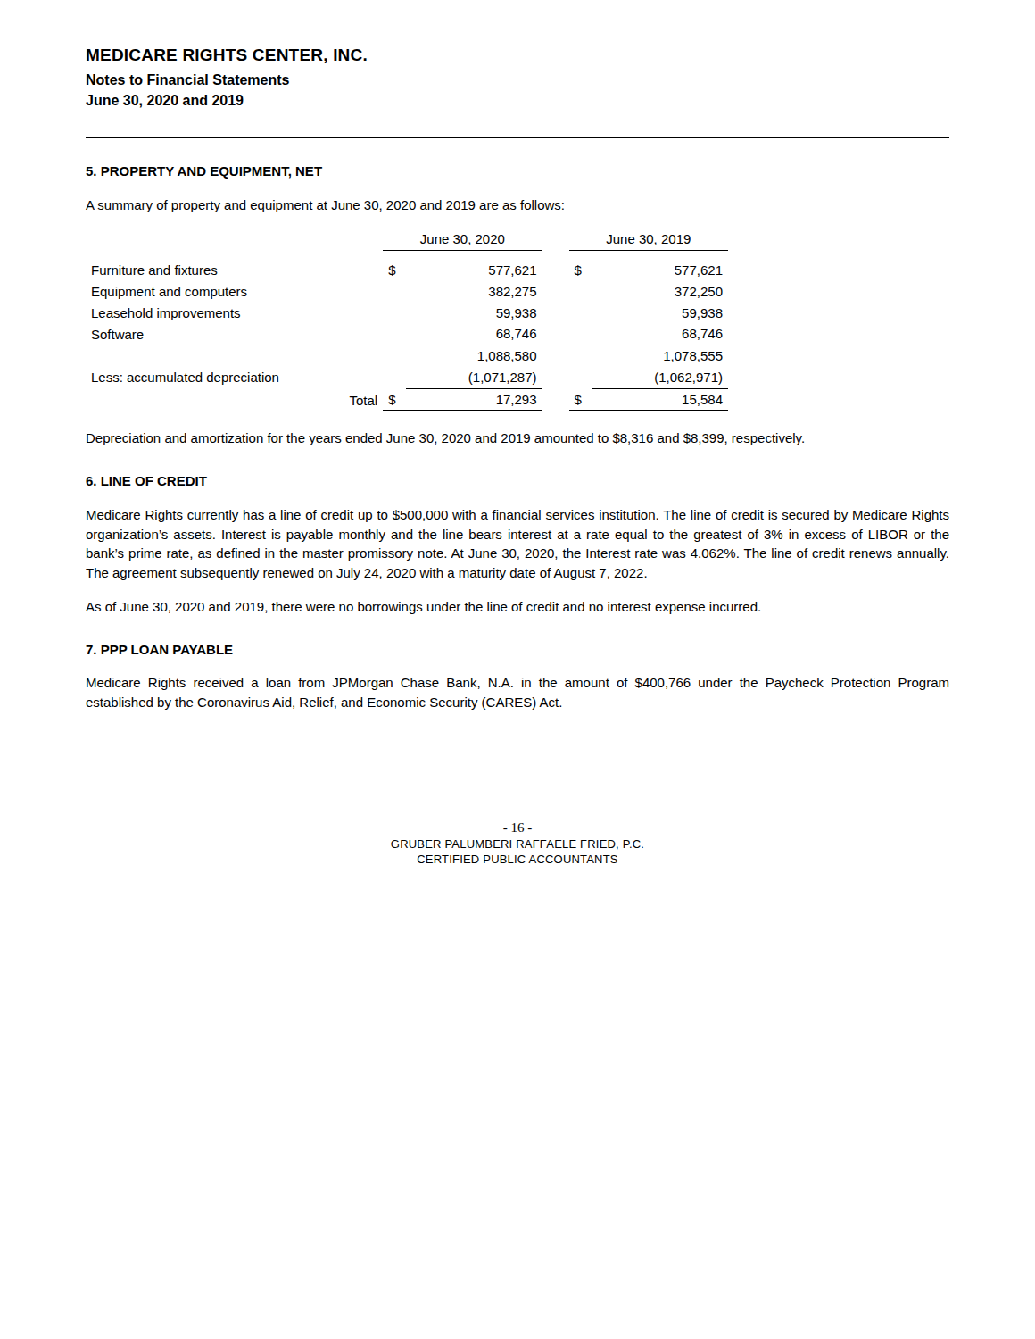MEDICARE RIGHTS CENTER, INC.
Notes to Financial Statements
June 30, 2020 and 2019
5. PROPERTY AND EQUIPMENT, NET
A summary of property and equipment at June 30, 2020 and 2019 are as follows:
| | | June 30, 2020 | | June 30, 2019 |
| Furniture and fixtures | $ | 577,621 | | $ | 577,621 |
| Equipment and computers | | 382,275 | | | 372,250 |
| Leasehold improvements | | 59,938 | | | 59,938 |
| Software | | 68,746 | | | 68,746 |
| | | 1,088,580 | | | 1,078,555 |
| Less: accumulated depreciation | | (1,071,287) | | | (1,062,971) |
| | Total | $ | 17,293 | | $ | 15,584 |
Depreciation and amortization for the years ended June 30, 2020 and 2019 amounted to $8,316 and $8,399, respectively.
6. LINE OF CREDIT
Medicare Rights currently has a line of credit up to $500,000 with a financial services institution. The line of credit is secured by Medicare Rights organization’s assets. Interest is payable monthly and the line bears interest at a rate equal to the greatest of 3% in excess of LIBOR or the bank’s prime rate, as defined in the master promissory note. At June 30, 2020, the Interest rate was 4.062%. The line of credit renews annually. The agreement subsequently renewed on July 24, 2020 with a maturity date of August 7, 2022.
As of June 30, 2020 and 2019, there were no borrowings under the line of credit and no interest expense incurred.
7. PPP LOAN PAYABLE
Medicare Rights received a loan from JPMorgan Chase Bank, N.A. in the amount of $400,766 under the Paycheck Protection Program established by the Coronavirus Aid, Relief, and Economic Security (CARES) Act.
- 16 -
GRUBER PALUMBERI RAFFAELE FRIED, P.C.
CERTIFIED PUBLIC ACCOUNTANTS